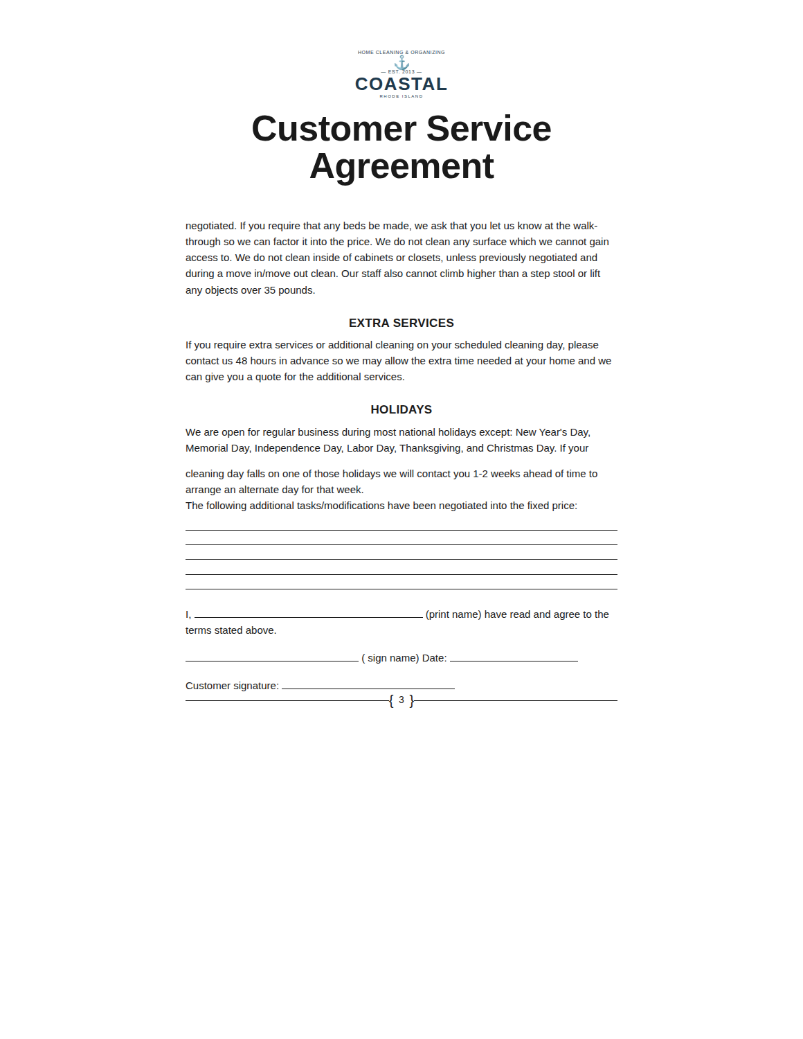Home Cleaning & Organizing ⚓ — EST. 2013 — COASTAL RHODE ISLAND
Customer Service
Agreement
negotiated. If you require that any beds be made, we ask that you let us know at the walk-through so we can factor it into the price. We do not clean any surface which we cannot gain access to. We do not clean inside of cabinets or closets, unless previously negotiated and during a move in/move out clean. Our staff also cannot climb higher than a step stool or lift any objects over 35 pounds.
EXTRA SERVICES
If you require extra services or additional cleaning on your scheduled cleaning day, please contact us 48 hours in advance so we may allow the extra time needed at your home and we can give you a quote for the additional services.
HOLIDAYS
We are open for regular business during most national holidays except: New Year's Day, Memorial Day, Independence Day, Labor Day, Thanksgiving, and Christmas Day. If your
cleaning day falls on one of those holidays we will contact you 1-2 weeks ahead of time to arrange an alternate day for that week.
The following additional tasks/modifications have been negotiated into the fixed price:
I, (print name) have read and agree to the terms stated above.
( sign name) Date:
Customer signature:
{ 3 }